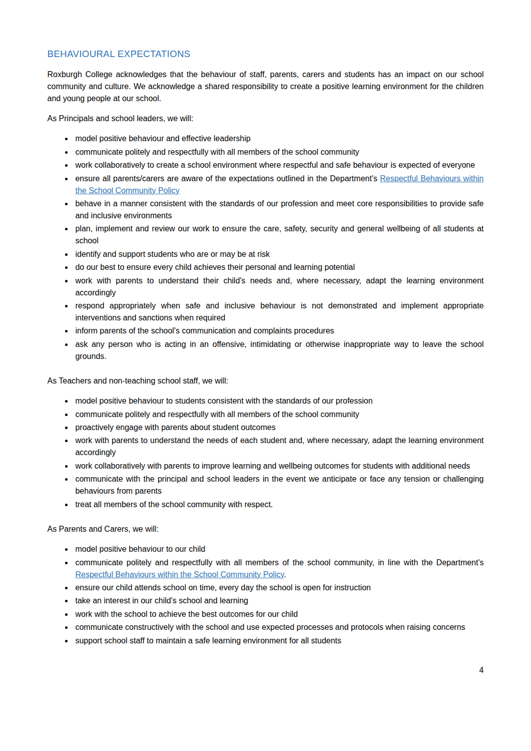BEHAVIOURAL EXPECTATIONS
Roxburgh College acknowledges that the behaviour of staff, parents, carers and students has an impact on our school community and culture. We acknowledge a shared responsibility to create a positive learning environment for the children and young people at our school.
As Principals and school leaders, we will:
model positive behaviour and effective leadership
communicate politely and respectfully with all members of the school community
work collaboratively to create a school environment where respectful and safe behaviour is expected of everyone
ensure all parents/carers are aware of the expectations outlined in the Department's Respectful Behaviours within the School Community Policy
behave in a manner consistent with the standards of our profession and meet core responsibilities to provide safe and inclusive environments
plan, implement and review our work to ensure the care, safety, security and general wellbeing of all students at school
identify and support students who are or may be at risk
do our best to ensure every child achieves their personal and learning potential
work with parents to understand their child's needs and, where necessary, adapt the learning environment accordingly
respond appropriately when safe and inclusive behaviour is not demonstrated and implement appropriate interventions and sanctions when required
inform parents of the school's communication and complaints procedures
ask any person who is acting in an offensive, intimidating or otherwise inappropriate way to leave the school grounds.
As Teachers and non-teaching school staff, we will:
model positive behaviour to students consistent with the standards of our profession
communicate politely and respectfully with all members of the school community
proactively engage with parents about student outcomes
work with parents to understand the needs of each student and, where necessary, adapt the learning environment accordingly
work collaboratively with parents to improve learning and wellbeing outcomes for students with additional needs
communicate with the principal and school leaders in the event we anticipate or face any tension or challenging behaviours from parents
treat all members of the school community with respect.
As Parents and Carers, we will:
model positive behaviour to our child
communicate politely and respectfully with all members of the school community, in line with the Department's Respectful Behaviours within the School Community Policy.
ensure our child attends school on time, every day the school is open for instruction
take an interest in our child's school and learning
work with the school to achieve the best outcomes for our child
communicate constructively with the school and use expected processes and protocols when raising concerns
support school staff to maintain a safe learning environment for all students
4